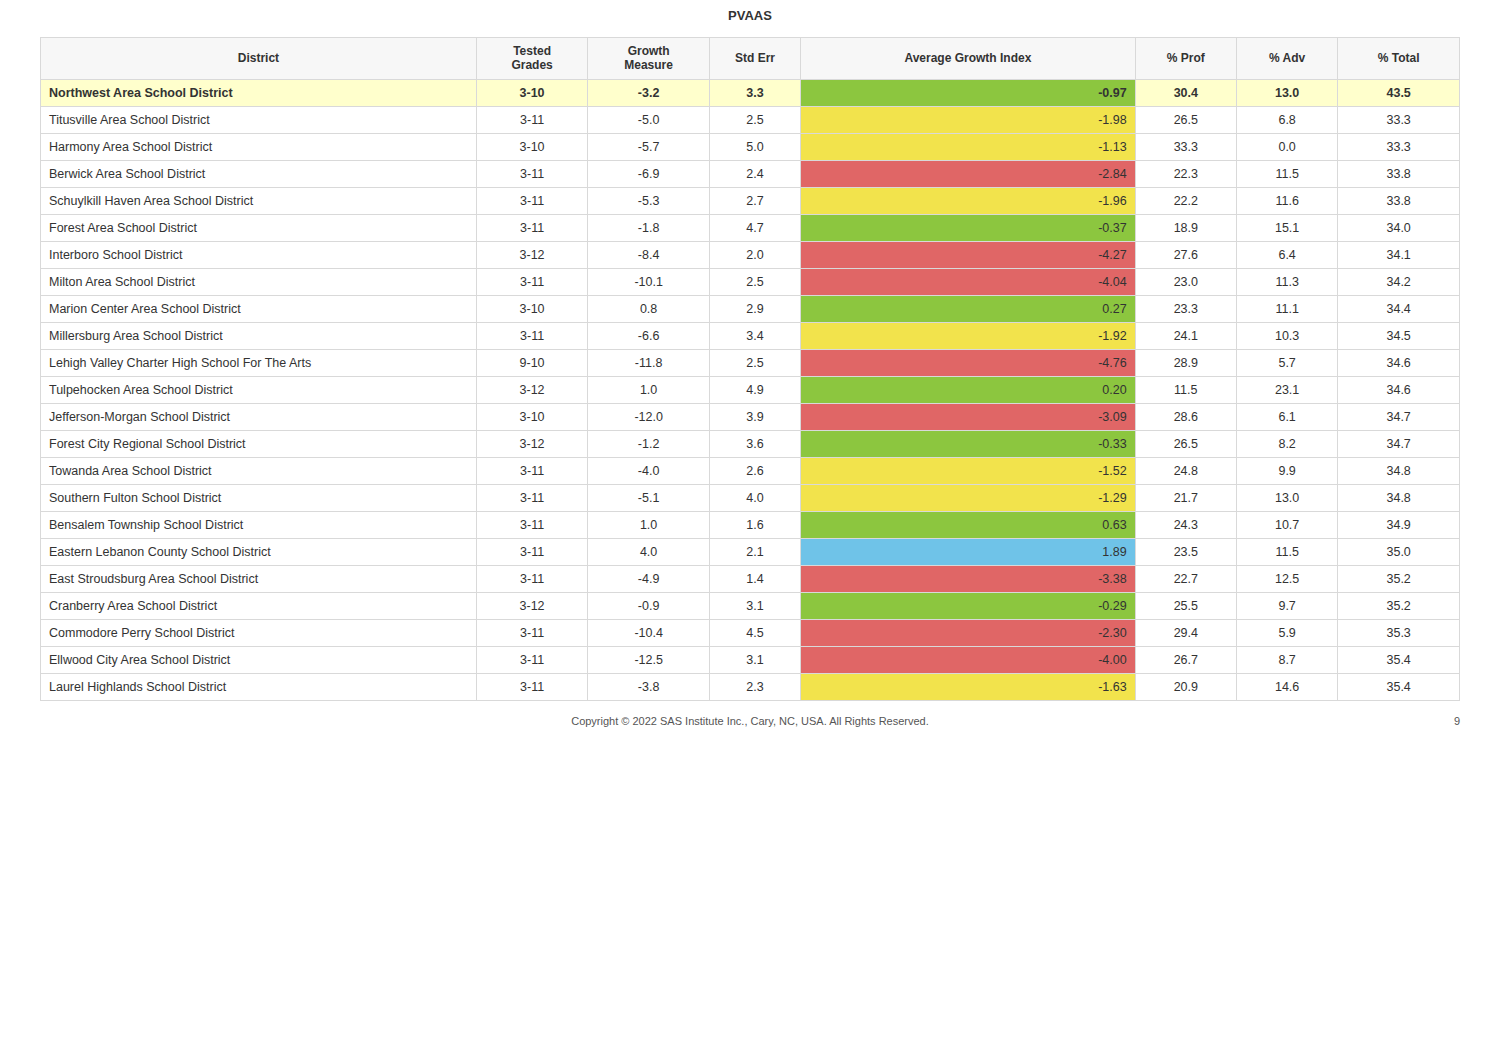PVAAS
District growth measures and proficiency
| District | Tested Grades | Growth Measure | Std Err | Average Growth Index | % Prof | % Adv | % Total |
| --- | --- | --- | --- | --- | --- | --- | --- |
| Northwest Area School District | 3-10 | -3.2 | 3.3 | -0.97 | 30.4 | 13.0 | 43.5 |
| Titusville Area School District | 3-11 | -5.0 | 2.5 | -1.98 | 26.5 | 6.8 | 33.3 |
| Harmony Area School District | 3-10 | -5.7 | 5.0 | -1.13 | 33.3 | 0.0 | 33.3 |
| Berwick Area School District | 3-11 | -6.9 | 2.4 | -2.84 | 22.3 | 11.5 | 33.8 |
| Schuylkill Haven Area School District | 3-11 | -5.3 | 2.7 | -1.96 | 22.2 | 11.6 | 33.8 |
| Forest Area School District | 3-11 | -1.8 | 4.7 | -0.37 | 18.9 | 15.1 | 34.0 |
| Interboro School District | 3-12 | -8.4 | 2.0 | -4.27 | 27.6 | 6.4 | 34.1 |
| Milton Area School District | 3-11 | -10.1 | 2.5 | -4.04 | 23.0 | 11.3 | 34.2 |
| Marion Center Area School District | 3-10 | 0.8 | 2.9 | 0.27 | 23.3 | 11.1 | 34.4 |
| Millersburg Area School District | 3-11 | -6.6 | 3.4 | -1.92 | 24.1 | 10.3 | 34.5 |
| Lehigh Valley Charter High School For The Arts | 9-10 | -11.8 | 2.5 | -4.76 | 28.9 | 5.7 | 34.6 |
| Tulpehocken Area School District | 3-12 | 1.0 | 4.9 | 0.20 | 11.5 | 23.1 | 34.6 |
| Jefferson-Morgan School District | 3-10 | -12.0 | 3.9 | -3.09 | 28.6 | 6.1 | 34.7 |
| Forest City Regional School District | 3-12 | -1.2 | 3.6 | -0.33 | 26.5 | 8.2 | 34.7 |
| Towanda Area School District | 3-11 | -4.0 | 2.6 | -1.52 | 24.8 | 9.9 | 34.8 |
| Southern Fulton School District | 3-11 | -5.1 | 4.0 | -1.29 | 21.7 | 13.0 | 34.8 |
| Bensalem Township School District | 3-11 | 1.0 | 1.6 | 0.63 | 24.3 | 10.7 | 34.9 |
| Eastern Lebanon County School District | 3-11 | 4.0 | 2.1 | 1.89 | 23.5 | 11.5 | 35.0 |
| East Stroudsburg Area School District | 3-11 | -4.9 | 1.4 | -3.38 | 22.7 | 12.5 | 35.2 |
| Cranberry Area School District | 3-12 | -0.9 | 3.1 | -0.29 | 25.5 | 9.7 | 35.2 |
| Commodore Perry School District | 3-11 | -10.4 | 4.5 | -2.30 | 29.4 | 5.9 | 35.3 |
| Ellwood City Area School District | 3-11 | -12.5 | 3.1 | -4.00 | 26.7 | 8.7 | 35.4 |
| Laurel Highlands School District | 3-11 | -3.8 | 2.3 | -1.63 | 20.9 | 14.6 | 35.4 |
Copyright © 2022 SAS Institute Inc., Cary, NC, USA. All Rights Reserved.
9